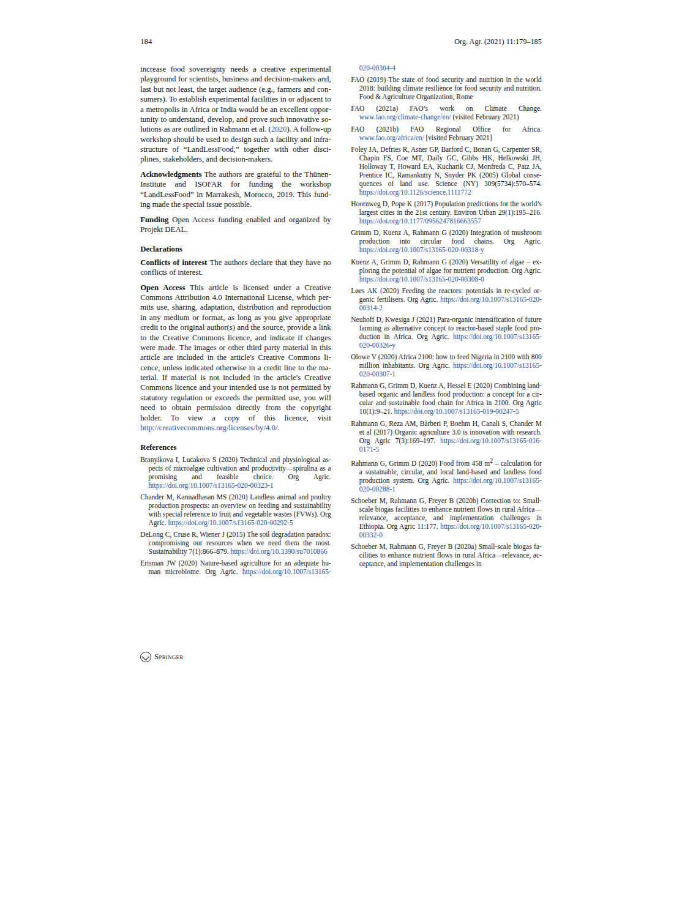184
Org. Agr. (2021) 11:179–185
increase food sovereignty needs a creative experimental playground for scientists, business and decision-makers and, last but not least, the target audience (e.g., farmers and consumers). To establish experimental facilities in or adjacent to a metropolis in Africa or India would be an excellent opportunity to understand, develop, and prove such innovative solutions as are outlined in Rahmann et al. (2020). A follow-up workshop should be used to design such a facility and infrastructure of “LandLessFood,” together with other disciplines, stakeholders, and decision-makers.
Acknowledgments The authors are grateful to the Thünen-Institute and ISOFAR for funding the workshop “LandLessFood” in Marrakesh, Morocco, 2019. This funding made the special issue possible.
Funding Open Access funding enabled and organized by Projekt DEAL.
Declarations
Conflicts of interest The authors declare that they have no conflicts of interest.
Open Access This article is licensed under a Creative Commons Attribution 4.0 International License, which permits use, sharing, adaptation, distribution and reproduction in any medium or format, as long as you give appropriate credit to the original author(s) and the source, provide a link to the Creative Commons licence, and indicate if changes were made. The images or other third party material in this article are included in the article's Creative Commons licence, unless indicated otherwise in a credit line to the material. If material is not included in the article's Creative Commons licence and your intended use is not permitted by statutory regulation or exceeds the permitted use, you will need to obtain permission directly from the copyright holder. To view a copy of this licence, visit http://creativecommons.org/licenses/by/4.0/.
References
Branyikova I, Lucakova S (2020) Technical and physiological aspects of microalgae cultivation and productivity—spirulina as a promising and feasible choice. Org Agric. https://doi.org/10.1007/s13165-020-00323-1
Chander M, Kannadhasan MS (2020) Landless animal and poultry production prospects: an overview on feeding and sustainability with special reference to fruit and vegetable wastes (FVWs). Org Agric. https://doi.org/10.1007/s13165-020-00292-5
DeLong C, Cruse R, Wiener J (2015) The soil degradation paradox: compromising our resources when we need them the most. Sustainability 7(1):866–879. https://doi.org/10.3390/su7010866
Erisman JW (2020) Nature-based agriculture for an adequate human microbiome. Org Agric. https://doi.org/10.1007/s13165-020-00304-4
FAO (2019) The state of food security and nutrition in the world 2018: building climate resilience for food security and nutrition. Food & Agriculture Organization, Rome
FAO (2021a) FAO’s work on Climate Change. www.fao.org/climate-change/en/ (visited February 2021)
FAO (2021b) FAO Regional Office for Africa. www.fao.org/africa/en/ [visited February 2021]
Foley JA, Defries R, Asner GP, Barford C, Bonan G, Carpenter SR, Chapin FS, Coe MT, Daily GC, Gibbs HK, Helkowski JH, Holloway T, Howard EA, Kucharik CJ, Monfreda C, Patz JA, Prentice IC, Ramankutty N, Snyder PK (2005) Global consequences of land use. Science (NY) 309(5734):570–574. https://doi.org/10.1126/science.1111772
Hoornweg D, Pope K (2017) Population predictions for the world’s largest cities in the 21st century. Environ Urban 29(1):195–216. https://doi.org/10.1177/0956247816663557
Grimm D, Kuenz A, Rahmann G (2020) Integration of mushroom production into circular food chains. Org Agric. https://doi.org/10.1007/s13165-020-00318-y
Kuenz A, Grimm D, Rahmann G (2020) Versatility of algae – exploring the potential of algae for nutrient production. Org Agric. https://doi.org/10.1007/s13165-020-00308-0
Løes AK (2020) Feeding the reactors: potentials in re-cycled organic fertilisers. Org Agric. https://doi.org/10.1007/s13165-020-00314-2
Neuhoff D, Kwesiga J (2021) Para-organic intensification of future farming as alternative concept to reactor-based staple food production in Africa. Org Agric. https://doi.org/10.1007/s13165-020-00326-y
Olowe V (2020) Africa 2100: how to feed Nigeria in 2100 with 800 million inhabitants. Org Agric. https://doi.org/10.1007/s13165-020-00307-1
Rahmann G, Grimm D, Kuenz A, Hessel E (2020) Combining land-based organic and landless food production: a concept for a circular and sustainable food chain for Africa in 2100. Org Agric 10(1):9–21. https://doi.org/10.1007/s13165-019-00247-5
Rahmann G, Reza AM, Bàrberi P, Boehm H, Canali S, Chander M et al (2017) Organic agriculture 3.0 is innovation with research. Org Agric 7(3):169–197. https://doi.org/10.1007/s13165-016-0171-5
Rahmann G, Grimm D (2020) Food from 458 m2 – calculation for a sustainable, circular, and local land-based and landless food production system. Org Agric. https://doi.org/10.1007/s13165-020-00288-1
Schoeber M, Rahmann G, Freyer B (2020b) Correction to: Small-scale biogas facilities to enhance nutrient flows in rural Africa—relevance, acceptance, and implementation challenges in Ethiopia. Org Agric 11:177. https://doi.org/10.1007/s13165-020-00332-0
Schoeber M, Rahmann G, Freyer B (2020a) Small-scale biogas facilities to enhance nutrient flows in rural Africa—relevance, acceptance, and implementation challenges in
Springer